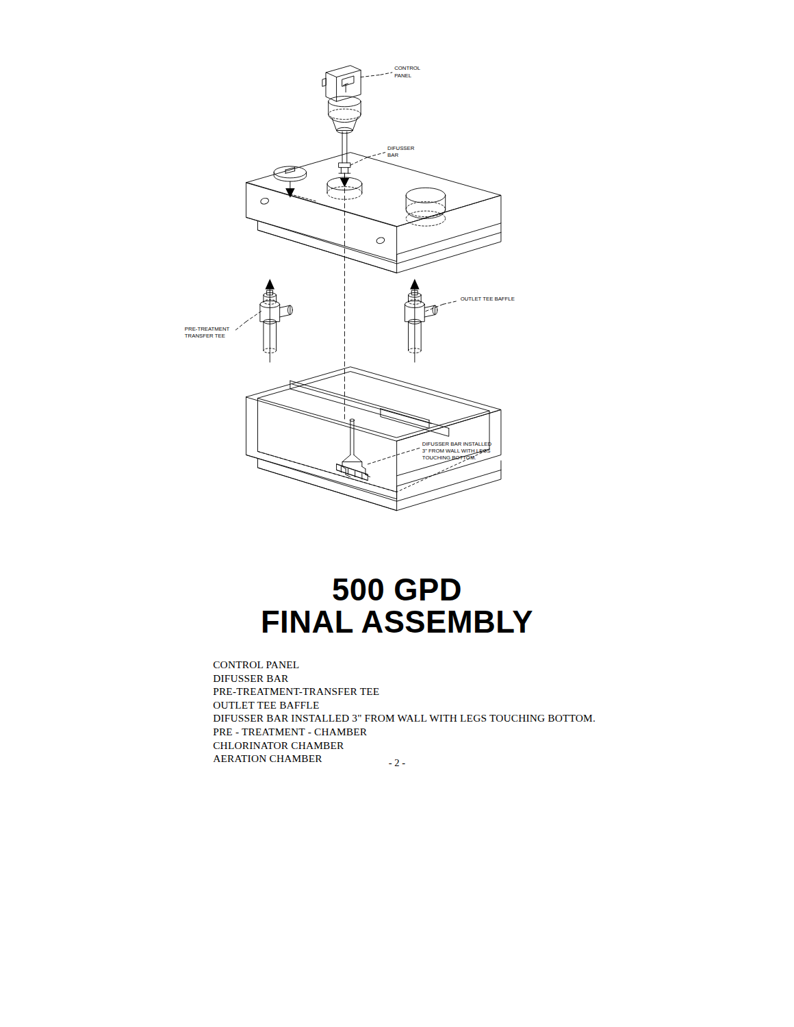CONTROL PANEL DIFUSSER BAR PRE-TREATMENT TRANSFER TEE OUTLET TEE BAFFLE DIFUSSER BAR INSTALLED 3" FROM WALL WITH LEGS TOUCHING BOTTOM.
500 GPD
FINAL ASSEMBLY
CONTROL PANEL
DIFUSSER BAR
PRE-TREATMENT-TRANSFER TEE
OUTLET TEE BAFFLE
DIFUSSER BAR INSTALLED 3" FROM WALL WITH LEGS TOUCHING BOTTOM.
PRE - TREATMENT - CHAMBER
CHLORINATOR CHAMBER
AERATION CHAMBER
- 2 -